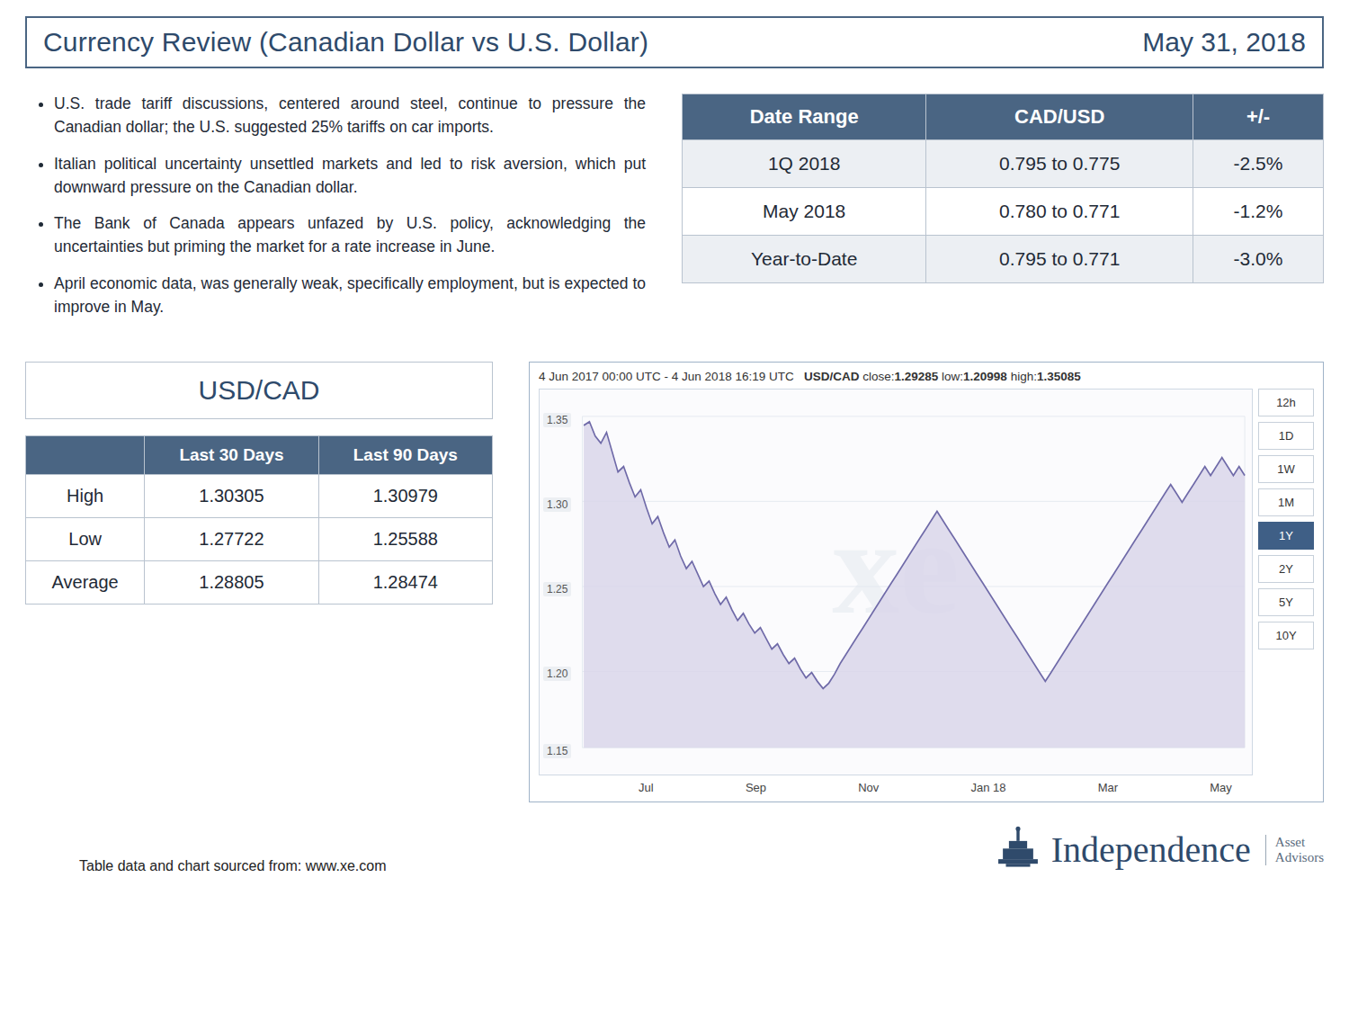Currency Review (Canadian Dollar vs U.S. Dollar)
May 31, 2018
U.S. trade tariff discussions, centered around steel, continue to pressure the Canadian dollar; the U.S. suggested 25% tariffs on car imports.
Italian political uncertainty unsettled markets and led to risk aversion, which put downward pressure on the Canadian dollar.
The Bank of Canada appears unfazed by U.S. policy, acknowledging the uncertainties but priming the market for a rate increase in June.
April economic data, was generally weak, specifically employment, but is expected to improve in May.
| Date Range | CAD/USD | +/- |
| --- | --- | --- |
| 1Q 2018 | 0.795 to 0.775 | -2.5% |
| May 2018 | 0.780 to 0.771 | -1.2% |
| Year-to-Date | 0.795 to 0.771 | -3.0% |
USD/CAD
| | Last 30 Days | Last 90 Days |
| --- | --- | --- |
| High | 1.30305 | 1.30979 |
| Low | 1.27722 | 1.25588 |
| Average | 1.28805 | 1.28474 |
4 Jun 2017 00:00 UTC - 4 Jun 2018 16:19 UTC USD/CAD close:1.29285 low:1.20998 high:1.35085
xe
1.35
1.30
1.25
1.20
1.15
12h 1D 1W 1M 1Y 2Y 5Y 10Y
Jul Sep Nov Jan 18 Mar May
Table data and chart sourced from: www.xe.com
Independence
Asset
Advisors